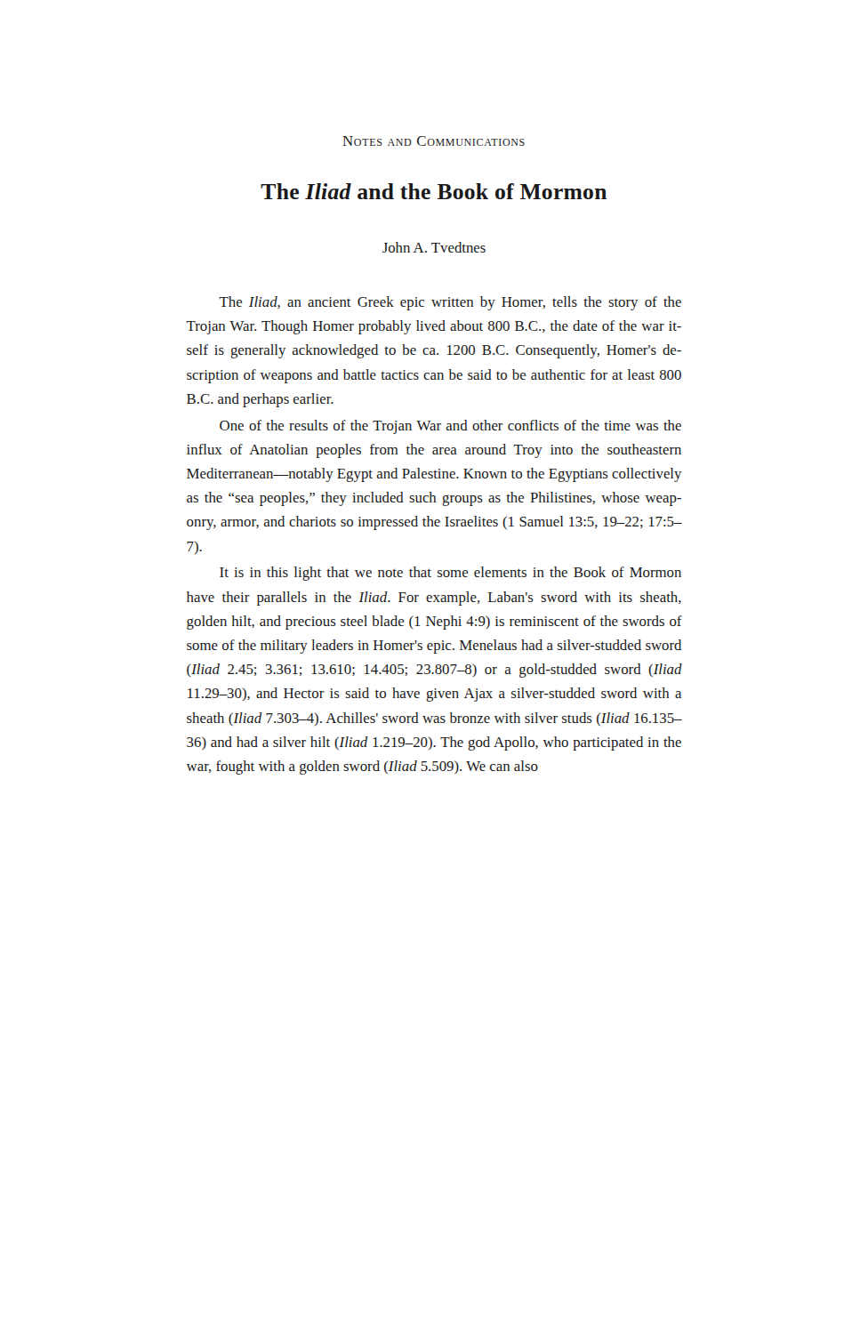Notes and Communications
The Iliad and the Book of Mormon
John A. Tvedtnes
The Iliad, an ancient Greek epic written by Homer, tells the story of the Trojan War. Though Homer probably lived about 800 B.C., the date of the war itself is generally acknowledged to be ca. 1200 B.C. Consequently, Homer's description of weapons and battle tactics can be said to be authentic for at least 800 B.C. and perhaps earlier.
One of the results of the Trojan War and other conflicts of the time was the influx of Anatolian peoples from the area around Troy into the southeastern Mediterranean—notably Egypt and Palestine. Known to the Egyptians collectively as the “sea peoples,” they included such groups as the Philistines, whose weaponry, armor, and chariots so impressed the Israelites (1 Samuel 13:5, 19–22; 17:5–7).
It is in this light that we note that some elements in the Book of Mormon have their parallels in the Iliad. For example, Laban's sword with its sheath, golden hilt, and precious steel blade (1 Nephi 4:9) is reminiscent of the swords of some of the military leaders in Homer's epic. Menelaus had a silver-studded sword (Iliad 2.45; 3.361; 13.610; 14.405; 23.807–8) or a gold-studded sword (Iliad 11.29–30), and Hector is said to have given Ajax a silver-studded sword with a sheath (Iliad 7.303–4). Achilles' sword was bronze with silver studs (Iliad 16.135–36) and had a silver hilt (Iliad 1.219–20). The god Apollo, who participated in the war, fought with a golden sword (Iliad 5.509). We can also